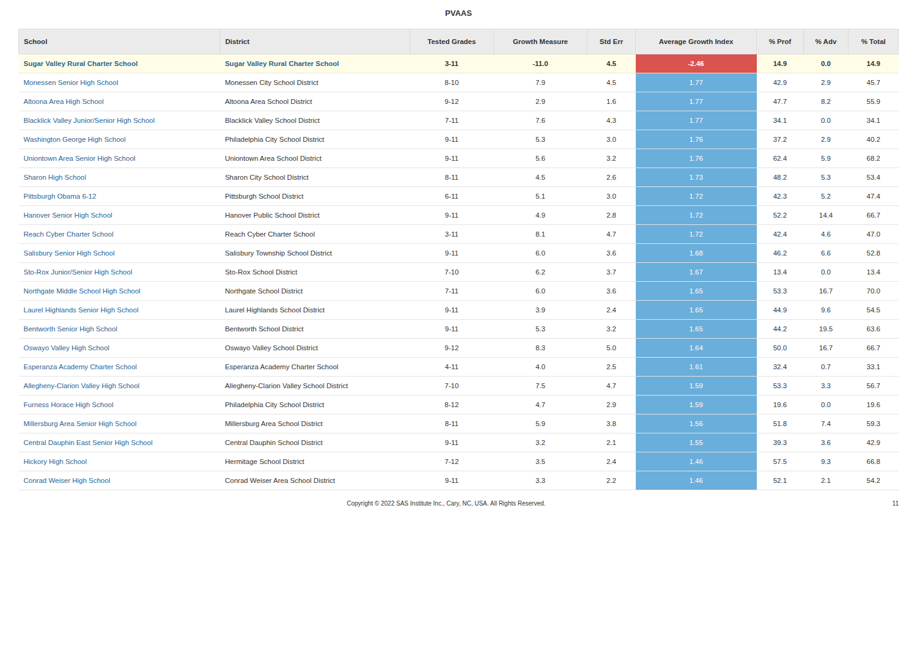PVAAS
| School | District | Tested Grades | Growth Measure | Std Err | Average Growth Index | % Prof | % Adv | % Total |
| --- | --- | --- | --- | --- | --- | --- | --- | --- |
| Sugar Valley Rural Charter School | Sugar Valley Rural Charter School | 3-11 | -11.0 | 4.5 | -2.46 | 14.9 | 0.0 | 14.9 |
| Monessen Senior High School | Monessen City School District | 8-10 | 7.9 | 4.5 | 1.77 | 42.9 | 2.9 | 45.7 |
| Altoona Area High School | Altoona Area School District | 9-12 | 2.9 | 1.6 | 1.77 | 47.7 | 8.2 | 55.9 |
| Blacklick Valley Junior/Senior High School | Blacklick Valley School District | 7-11 | 7.6 | 4.3 | 1.77 | 34.1 | 0.0 | 34.1 |
| Washington George High School | Philadelphia City School District | 9-11 | 5.3 | 3.0 | 1.76 | 37.2 | 2.9 | 40.2 |
| Uniontown Area Senior High School | Uniontown Area School District | 9-11 | 5.6 | 3.2 | 1.76 | 62.4 | 5.9 | 68.2 |
| Sharon High School | Sharon City School District | 8-11 | 4.5 | 2.6 | 1.73 | 48.2 | 5.3 | 53.4 |
| Pittsburgh Obama 6-12 | Pittsburgh School District | 6-11 | 5.1 | 3.0 | 1.72 | 42.3 | 5.2 | 47.4 |
| Hanover Senior High School | Hanover Public School District | 9-11 | 4.9 | 2.8 | 1.72 | 52.2 | 14.4 | 66.7 |
| Reach Cyber Charter School | Reach Cyber Charter School | 3-11 | 8.1 | 4.7 | 1.72 | 42.4 | 4.6 | 47.0 |
| Salisbury Senior High School | Salisbury Township School District | 9-11 | 6.0 | 3.6 | 1.68 | 46.2 | 6.6 | 52.8 |
| Sto-Rox Junior/Senior High School | Sto-Rox School District | 7-10 | 6.2 | 3.7 | 1.67 | 13.4 | 0.0 | 13.4 |
| Northgate Middle School High School | Northgate School District | 7-11 | 6.0 | 3.6 | 1.65 | 53.3 | 16.7 | 70.0 |
| Laurel Highlands Senior High School | Laurel Highlands School District | 9-11 | 3.9 | 2.4 | 1.65 | 44.9 | 9.6 | 54.5 |
| Bentworth Senior High School | Bentworth School District | 9-11 | 5.3 | 3.2 | 1.65 | 44.2 | 19.5 | 63.6 |
| Oswayo Valley High School | Oswayo Valley School District | 9-12 | 8.3 | 5.0 | 1.64 | 50.0 | 16.7 | 66.7 |
| Esperanza Academy Charter School | Esperanza Academy Charter School | 4-11 | 4.0 | 2.5 | 1.61 | 32.4 | 0.7 | 33.1 |
| Allegheny-Clarion Valley High School | Allegheny-Clarion Valley School District | 7-10 | 7.5 | 4.7 | 1.59 | 53.3 | 3.3 | 56.7 |
| Furness Horace High School | Philadelphia City School District | 8-12 | 4.7 | 2.9 | 1.59 | 19.6 | 0.0 | 19.6 |
| Millersburg Area Senior High School | Millersburg Area School District | 8-11 | 5.9 | 3.8 | 1.56 | 51.8 | 7.4 | 59.3 |
| Central Dauphin East Senior High School | Central Dauphin School District | 9-11 | 3.2 | 2.1 | 1.55 | 39.3 | 3.6 | 42.9 |
| Hickory High School | Hermitage School District | 7-12 | 3.5 | 2.4 | 1.46 | 57.5 | 9.3 | 66.8 |
| Conrad Weiser High School | Conrad Weiser Area School District | 9-11 | 3.3 | 2.2 | 1.46 | 52.1 | 2.1 | 54.2 |
Copyright © 2022 SAS Institute Inc., Cary, NC, USA. All Rights Reserved. 11